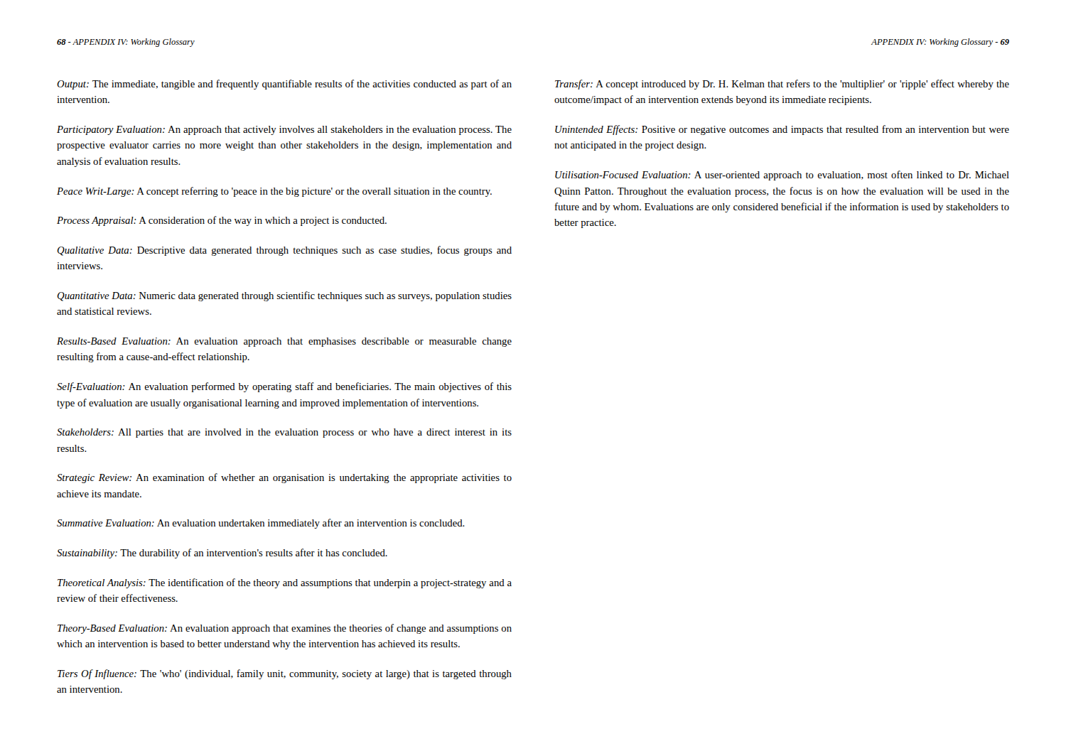68 - APPENDIX IV: Working Glossary
Output: The immediate, tangible and frequently quantifiable results of the activities conducted as part of an intervention.
Participatory Evaluation: An approach that actively involves all stakeholders in the evaluation process. The prospective evaluator carries no more weight than other stakeholders in the design, implementation and analysis of evaluation results.
Peace Writ-Large: A concept referring to 'peace in the big picture' or the overall situation in the country.
Process Appraisal: A consideration of the way in which a project is conducted.
Qualitative Data: Descriptive data generated through techniques such as case studies, focus groups and interviews.
Quantitative Data: Numeric data generated through scientific techniques such as surveys, population studies and statistical reviews.
Results-Based Evaluation: An evaluation approach that emphasises describable or measurable change resulting from a cause-and-effect relationship.
Self-Evaluation: An evaluation performed by operating staff and beneficiaries. The main objectives of this type of evaluation are usually organisational learning and improved implementation of interventions.
Stakeholders: All parties that are involved in the evaluation process or who have a direct interest in its results.
Strategic Review: An examination of whether an organisation is undertaking the appropriate activities to achieve its mandate.
Summative Evaluation: An evaluation undertaken immediately after an intervention is concluded.
Sustainability: The durability of an intervention's results after it has concluded.
Theoretical Analysis: The identification of the theory and assumptions that underpin a project-strategy and a review of their effectiveness.
Theory-Based Evaluation: An evaluation approach that examines the theories of change and assumptions on which an intervention is based to better understand why the intervention has achieved its results.
Tiers Of Influence: The 'who' (individual, family unit, community, society at large) that is targeted through an intervention.
APPENDIX IV: Working Glossary - 69
Transfer: A concept introduced by Dr. H. Kelman that refers to the 'multiplier' or 'ripple' effect whereby the outcome/impact of an intervention extends beyond its immediate recipients.
Unintended Effects: Positive or negative outcomes and impacts that resulted from an intervention but were not anticipated in the project design.
Utilisation-Focused Evaluation: A user-oriented approach to evaluation, most often linked to Dr. Michael Quinn Patton. Throughout the evaluation process, the focus is on how the evaluation will be used in the future and by whom. Evaluations are only considered beneficial if the information is used by stakeholders to better practice.